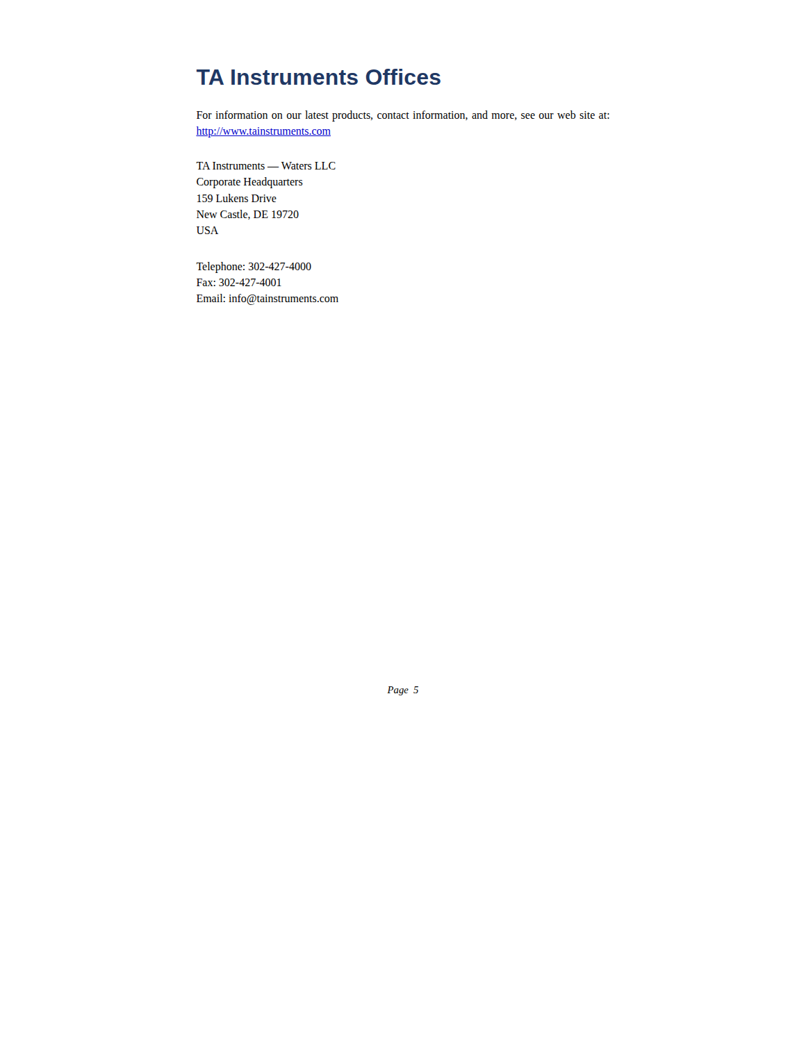TA Instruments Offices
For information on our latest products, contact information, and more, see our web site at: http://www.tainstruments.com
TA Instruments — Waters LLC
Corporate Headquarters
159 Lukens Drive
New Castle, DE 19720
USA
Telephone: 302-427-4000
Fax: 302-427-4001
Email: info@tainstruments.com
Page 5